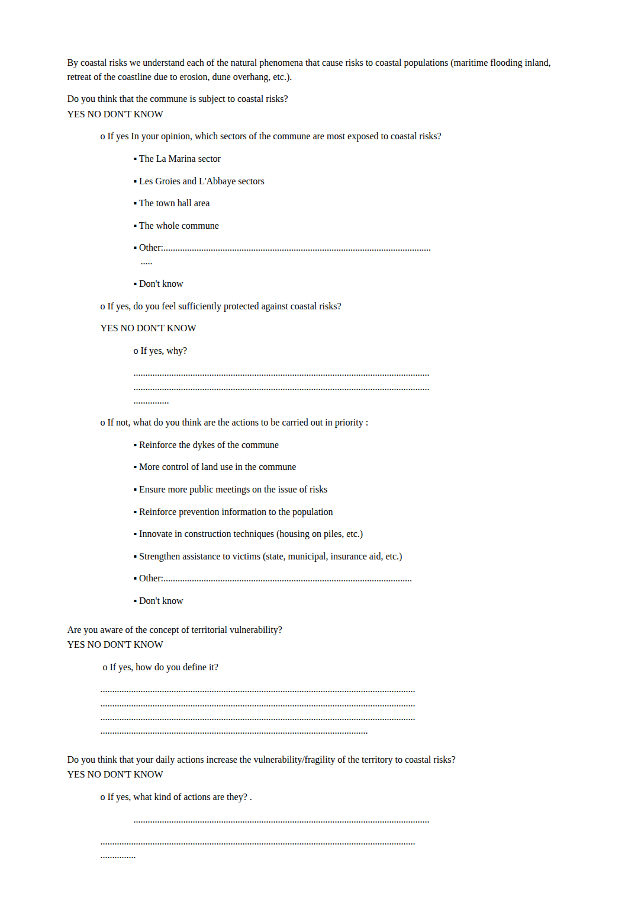By coastal risks we understand each of the natural phenomena that cause risks to coastal populations (maritime flooding inland, retreat of the coastline due to erosion, dune overhang, etc.).
Do you think that the commune is subject to coastal risks?
YES NO DON'T KNOW
o If yes In your opinion, which sectors of the commune are most exposed to coastal risks?
▪ The La Marina sector
▪ Les Groies and L'Abbaye sectors
▪ The town hall area
▪ The whole commune
▪ Other:.................................................................................................................
.....
▪ Don't know
o If yes, do you feel sufficiently protected against coastal risks?
YES NO DON'T KNOW
o If yes, why?
.............................................................................................................................
.............................................................................................................................
...............
o If not, what do you think are the actions to be carried out in priority :
▪ Reinforce the dykes of the commune
▪ More control of land use in the commune
▪ Ensure more public meetings on the issue of risks
▪ Reinforce prevention information to the population
▪ Innovate in construction techniques (housing on piles, etc.)
▪ Strengthen assistance to victims (state, municipal, insurance aid, etc.)
▪ Other:.........................................................................................................
▪ Don't know
Are you aware of the concept of territorial vulnerability?
YES NO DON'T KNOW
o If yes, how do you define it?
.....................................................................................................................................
.....................................................................................................................................
.....................................................................................................................................
.................................................................................................................
Do you think that your daily actions increase the vulnerability/fragility of the territory to coastal risks?
YES NO DON'T KNOW
o If yes, what kind of actions are they? .
.............................................................................................................................
.....................................................................................................................................
...............